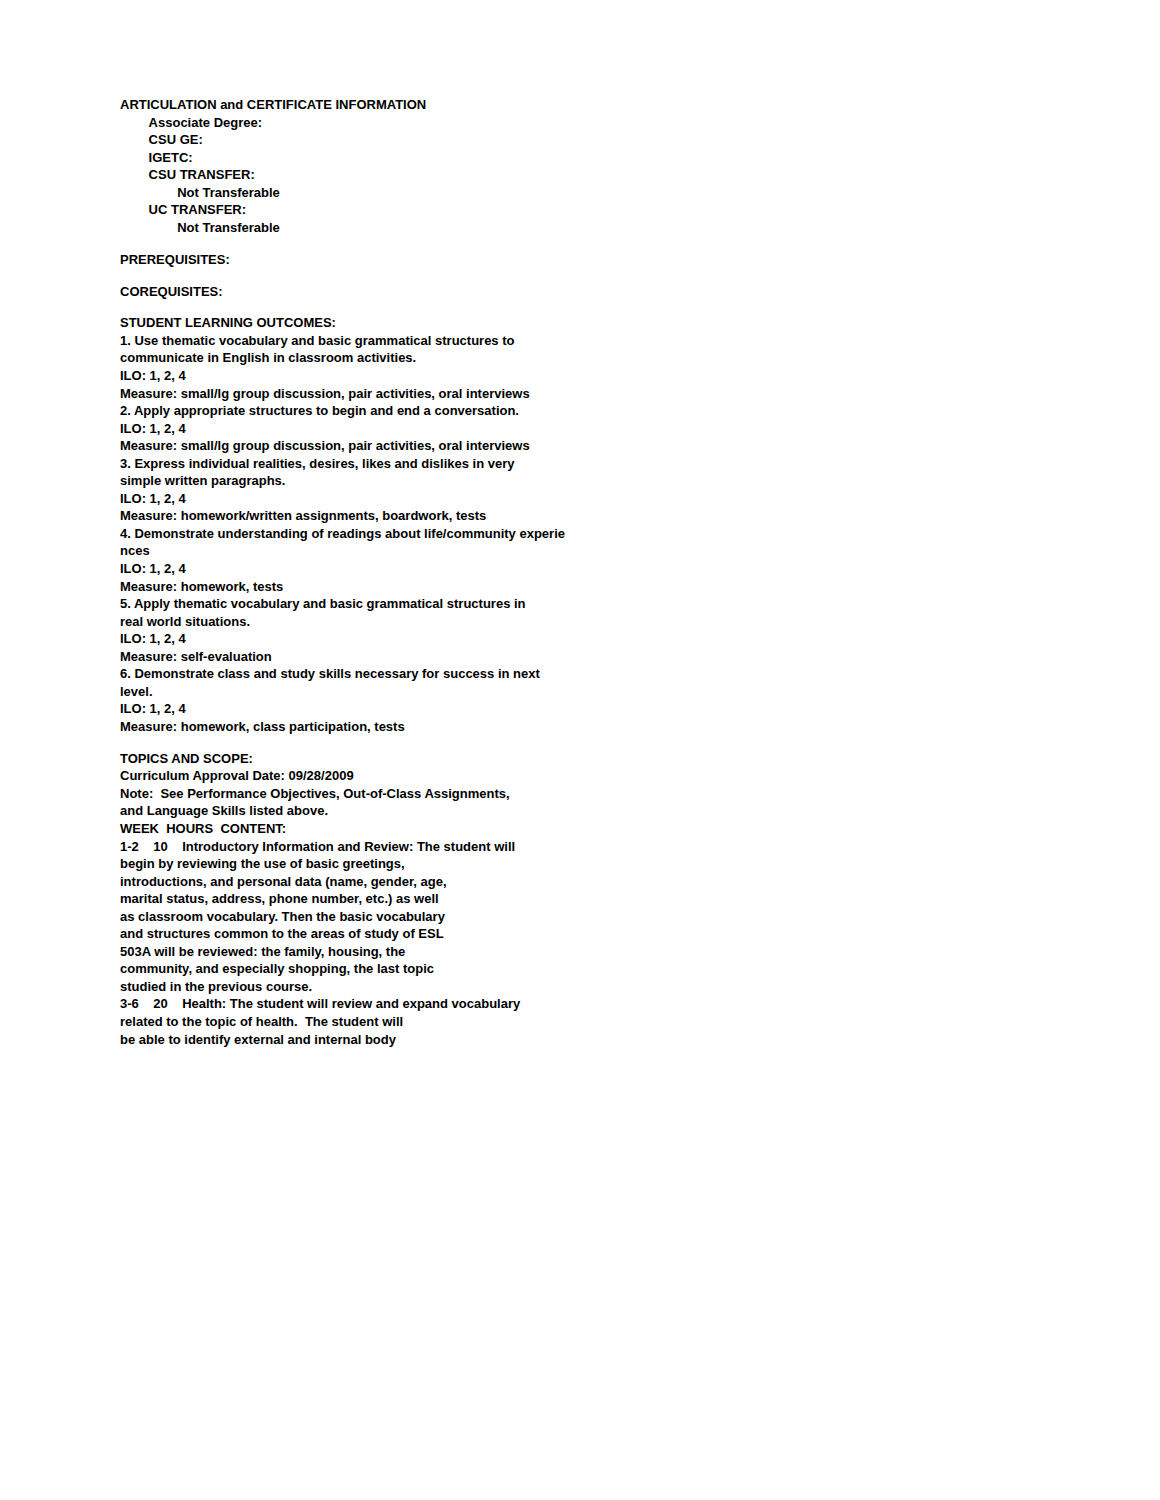ARTICULATION and CERTIFICATE INFORMATION
Associate Degree:
CSU GE:
IGETC:
CSU TRANSFER:
Not Transferable
UC TRANSFER:
Not Transferable
PREREQUISITES:
COREQUISITES:
STUDENT LEARNING OUTCOMES:
1. Use thematic vocabulary and basic grammatical structures to
communicate in English in classroom activities.
ILO: 1, 2, 4
Measure: small/lg group discussion, pair activities, oral interviews
2. Apply appropriate structures to begin and end a conversation.
ILO: 1, 2, 4
Measure: small/lg group discussion, pair activities, oral interviews
3. Express individual realities, desires, likes and dislikes in very
simple written paragraphs.
ILO: 1, 2, 4
Measure: homework/written assignments, boardwork, tests
4. Demonstrate understanding of readings about life/community experie
nces
ILO: 1, 2, 4
Measure: homework, tests
5. Apply thematic vocabulary and basic grammatical structures in
real world situations.
ILO: 1, 2, 4
Measure: self-evaluation
6. Demonstrate class and study skills necessary for success in next
level.
ILO: 1, 2, 4
Measure: homework, class participation, tests
TOPICS AND SCOPE:
Curriculum Approval Date: 09/28/2009
Note: See Performance Objectives, Out-of-Class Assignments,
and Language Skills listed above.
WEEK HOURS CONTENT:
1-2 10 Introductory Information and Review: The student will
begin by reviewing the use of basic greetings,
introductions, and personal data (name, gender, age,
marital status, address, phone number, etc.) as well
as classroom vocabulary. Then the basic vocabulary
and structures common to the areas of study of ESL
503A will be reviewed: the family, housing, the
community, and especially shopping, the last topic
studied in the previous course.
3-6 20 Health: The student will review and expand vocabulary
related to the topic of health. The student will
be able to identify external and internal body